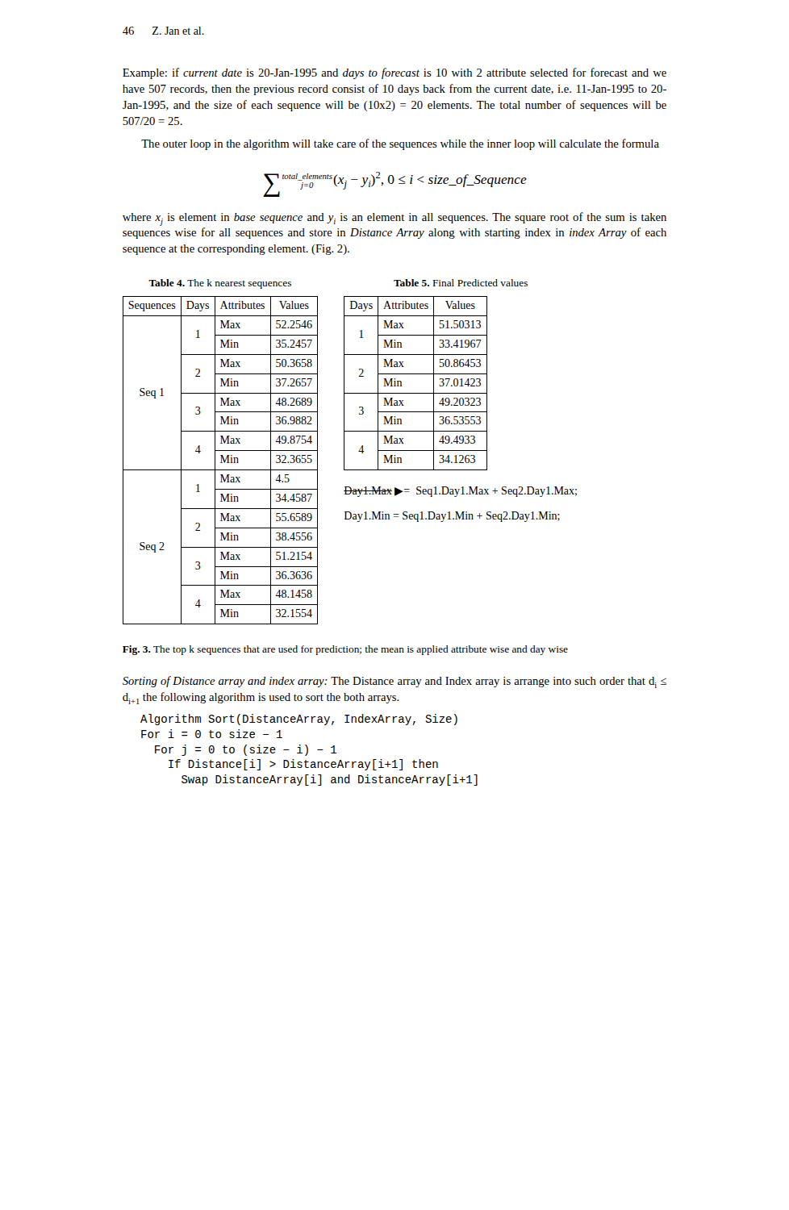46 Z. Jan et al.
Example: if current date is 20-Jan-1995 and days to forecast is 10 with 2 attribute selected for forecast and we have 507 records, then the previous record consist of 10 days back from the current date, i.e. 11-Jan-1995 to 20-Jan-1995, and the size of each sequence will be (10x2) = 20 elements. The total number of sequences will be 507/20 = 25.
The outer loop in the algorithm will take care of the sequences while the inner loop will calculate the formula
∑total_elements j=0(xj − yi)2, 0 ≤ i < size_of_Sequence
where xj is element in base sequence and yi is an element in all sequences. The square root of the sum is taken sequences wise for all sequences and store in Distance Array along with starting index in index Array of each sequence at the corresponding element. (Fig. 2).
Table 4. The k nearest sequences
| Sequences | Days | Attributes | Values |
| --- | --- | --- | --- |
| Seq 1 | 1 | Max | 52.2546 |
| Min | 35.2457 |
| 2 | Max | 50.3658 |
| Min | 37.2657 |
| 3 | Max | 48.2689 |
| Min | 36.9882 |
| 4 | Max | 49.8754 |
| Min | 32.3655 |
| Seq 2 | 1 | Max | 4.5 |
| Min | 34.4587 |
| 2 | Max | 55.6589 |
| Min | 38.4556 |
| 3 | Max | 51.2154 |
| Min | 36.3636 |
| 4 | Max | 48.1458 |
| Min | 32.1554 |
Table 5. Final Predicted values
| Days | Attributes | Values |
| --- | --- | --- |
| 1 | Max | 51.50313 |
| Min | 33.41967 |
| 2 | Max | 50.86453 |
| Min | 37.01423 |
| 3 | Max | 49.20323 |
| Min | 36.53553 |
| 4 | Max | 49.4933 |
| Min | 34.1263 |
Day1.Max ▶= Seq1.Day1.Max + Seq2.Day1.Max; Day1.Min = Seq1.Day1.Min + Seq2.Day1.Min;
Fig. 3. The top k sequences that are used for prediction; the mean is applied attribute wise and day wise
Sorting of Distance array and index array: The Distance array and Index array is arrange into such order that di ≤ di+1 the following algorithm is used to sort the both arrays.
Algorithm Sort(DistanceArray, IndexArray, Size) For i = 0 to size − 1 For j = 0 to (size − i) − 1 If Distance[i] > DistanceArray[i+1] then Swap DistanceArray[i] and DistanceArray[i+1]